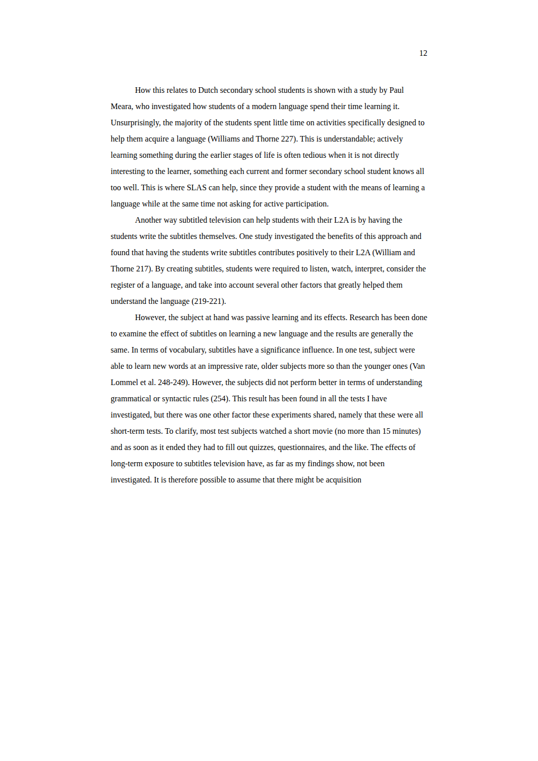12
How this relates to Dutch secondary school students is shown with a study by Paul Meara, who investigated how students of a modern language spend their time learning it. Unsurprisingly, the majority of the students spent little time on activities specifically designed to help them acquire a language (Williams and Thorne 227). This is understandable; actively learning something during the earlier stages of life is often tedious when it is not directly interesting to the learner, something each current and former secondary school student knows all too well. This is where SLAS can help, since they provide a student with the means of learning a language while at the same time not asking for active participation.
Another way subtitled television can help students with their L2A is by having the students write the subtitles themselves. One study investigated the benefits of this approach and found that having the students write subtitles contributes positively to their L2A (William and Thorne 217). By creating subtitles, students were required to listen, watch, interpret, consider the register of a language, and take into account several other factors that greatly helped them understand the language (219-221).
However, the subject at hand was passive learning and its effects. Research has been done to examine the effect of subtitles on learning a new language and the results are generally the same. In terms of vocabulary, subtitles have a significance influence. In one test, subject were able to learn new words at an impressive rate, older subjects more so than the younger ones (Van Lommel et al. 248-249). However, the subjects did not perform better in terms of understanding grammatical or syntactic rules (254). This result has been found in all the tests I have investigated, but there was one other factor these experiments shared, namely that these were all short-term tests. To clarify, most test subjects watched a short movie (no more than 15 minutes) and as soon as it ended they had to fill out quizzes, questionnaires, and the like. The effects of long-term exposure to subtitles television have, as far as my findings show, not been investigated. It is therefore possible to assume that there might be acquisition